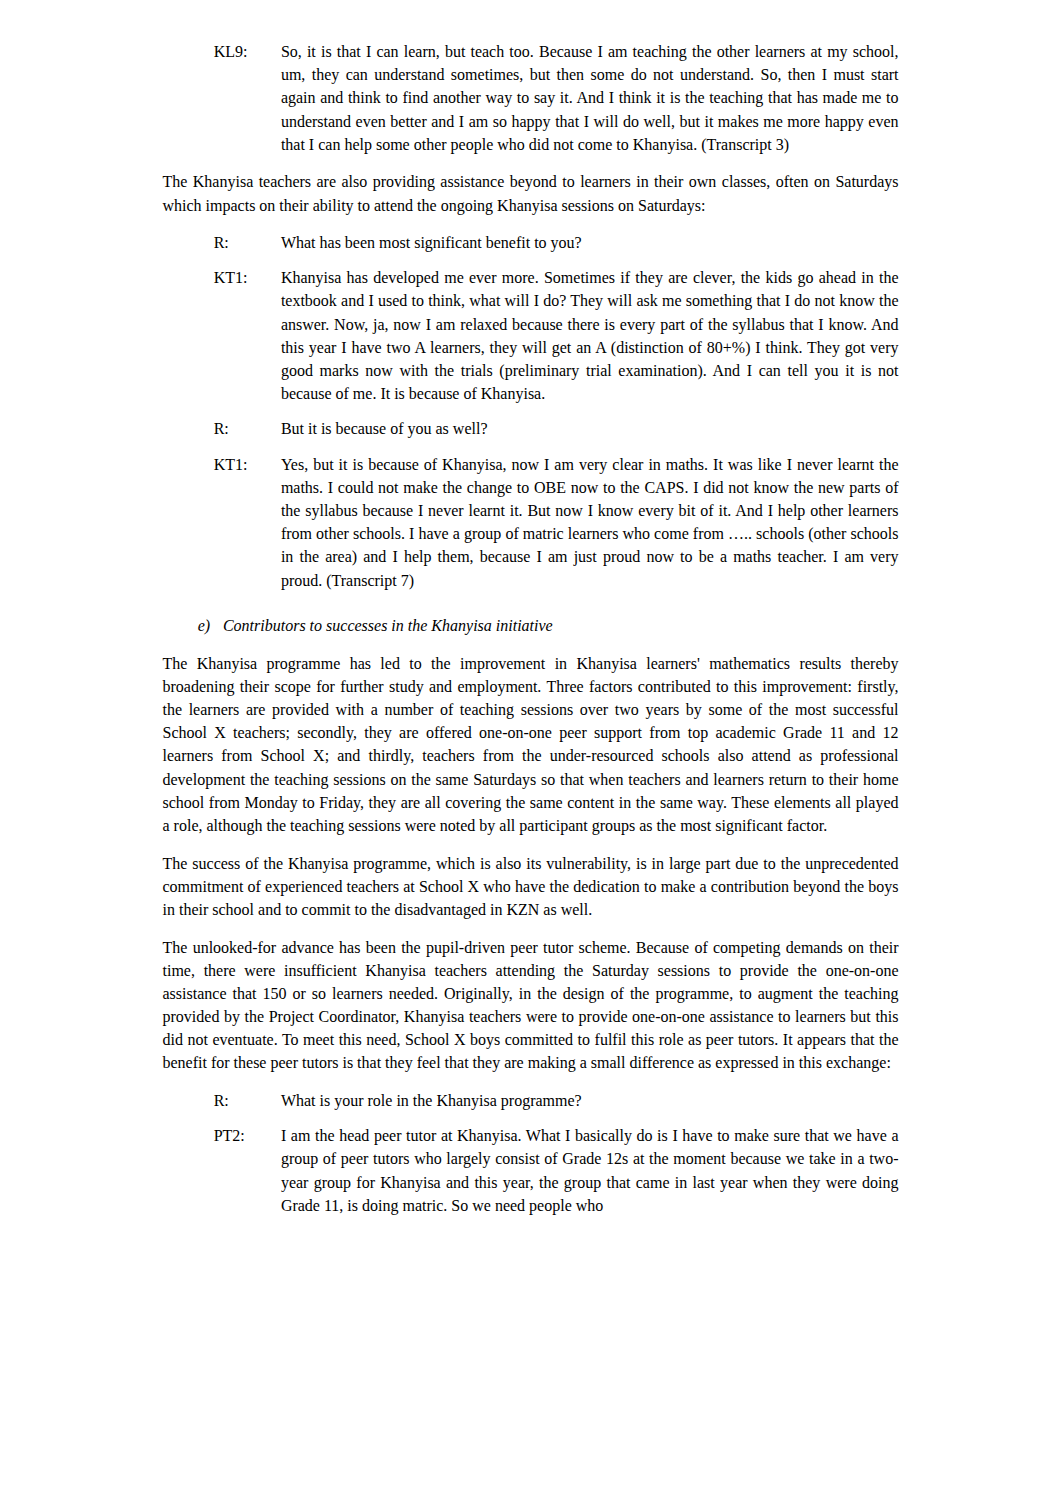KL9:
So, it is that I can learn, but teach too. Because I am teaching the other learners at my school, um, they can understand sometimes, but then some do not understand. So, then I must start again and think to find another way to say it. And I think it is the teaching that has made me to understand even better and I am so happy that I will do well, but it makes me more happy even that I can help some other people who did not come to Khanyisa. (Transcript 3)
The Khanyisa teachers are also providing assistance beyond to learners in their own classes, often on Saturdays which impacts on their ability to attend the ongoing Khanyisa sessions on Saturdays:
R:
What has been most significant benefit to you?
KT1:
Khanyisa has developed me ever more. Sometimes if they are clever, the kids go ahead in the textbook and I used to think, what will I do? They will ask me something that I do not know the answer. Now, ja, now I am relaxed because there is every part of the syllabus that I know. And this year I have two A learners, they will get an A (distinction of 80+%) I think. They got very good marks now with the trials (preliminary trial examination). And I can tell you it is not because of me. It is because of Khanyisa.
R:
But it is because of you as well?
KT1:
Yes, but it is because of Khanyisa, now I am very clear in maths. It was like I never learnt the maths. I could not make the change to OBE now to the CAPS. I did not know the new parts of the syllabus because I never learnt it. But now I know every bit of it. And I help other learners from other schools. I have a group of matric learners who come from ….. schools (other schools in the area) and I help them, because I am just proud now to be a maths teacher. I am very proud. (Transcript 7)
e) Contributors to successes in the Khanyisa initiative
The Khanyisa programme has led to the improvement in Khanyisa learners' mathematics results thereby broadening their scope for further study and employment. Three factors contributed to this improvement: firstly, the learners are provided with a number of teaching sessions over two years by some of the most successful School X teachers; secondly, they are offered one-on-one peer support from top academic Grade 11 and 12 learners from School X; and thirdly, teachers from the under-resourced schools also attend as professional development the teaching sessions on the same Saturdays so that when teachers and learners return to their home school from Monday to Friday, they are all covering the same content in the same way. These elements all played a role, although the teaching sessions were noted by all participant groups as the most significant factor.
The success of the Khanyisa programme, which is also its vulnerability, is in large part due to the unprecedented commitment of experienced teachers at School X who have the dedication to make a contribution beyond the boys in their school and to commit to the disadvantaged in KZN as well.
The unlooked-for advance has been the pupil-driven peer tutor scheme. Because of competing demands on their time, there were insufficient Khanyisa teachers attending the Saturday sessions to provide the one-on-one assistance that 150 or so learners needed. Originally, in the design of the programme, to augment the teaching provided by the Project Coordinator, Khanyisa teachers were to provide one-on-one assistance to learners but this did not eventuate. To meet this need, School X boys committed to fulfil this role as peer tutors. It appears that the benefit for these peer tutors is that they feel that they are making a small difference as expressed in this exchange:
R:
What is your role in the Khanyisa programme?
PT2:
I am the head peer tutor at Khanyisa. What I basically do is I have to make sure that we have a group of peer tutors who largely consist of Grade 12s at the moment because we take in a two-year group for Khanyisa and this year, the group that came in last year when they were doing Grade 11, is doing matric. So we need people who